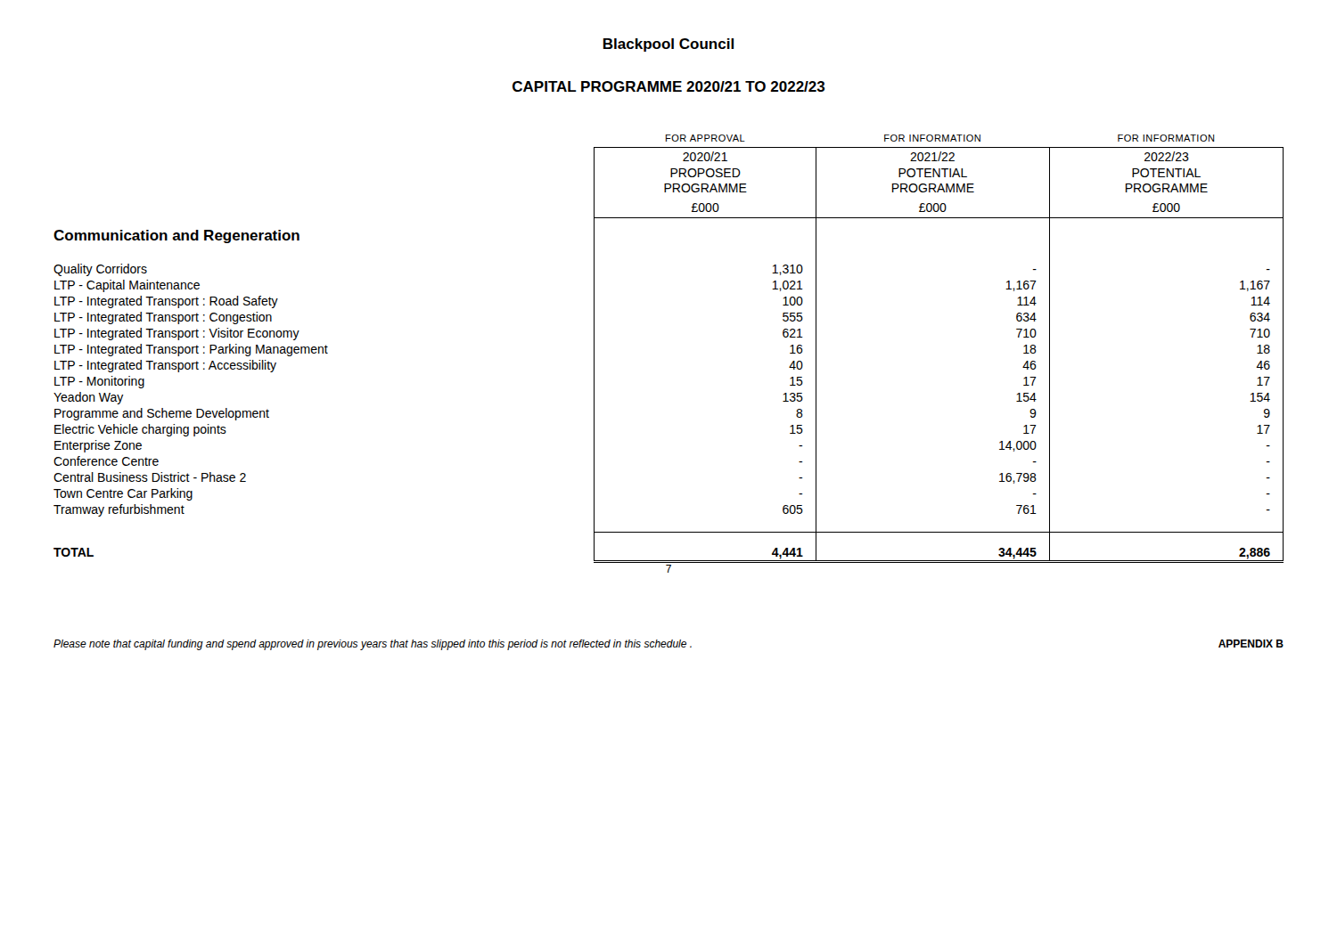Blackpool Council
CAPITAL PROGRAMME 2020/21 TO 2022/23
| | FOR APPROVAL | FOR INFORMATION | FOR INFORMATION |
| | 2020/21 PROPOSED PROGRAMME | 2021/22 POTENTIAL PROGRAMME | 2022/23 POTENTIAL PROGRAMME |
| | £000 | £000 | £000 |
| Communication and Regeneration | | | |
| Quality Corridors | 1,310 | - | - |
| LTP - Capital Maintenance | 1,021 | 1,167 | 1,167 |
| LTP - Integrated Transport : Road Safety | 100 | 114 | 114 |
| LTP - Integrated Transport : Congestion | 555 | 634 | 634 |
| LTP - Integrated Transport : Visitor Economy | 621 | 710 | 710 |
| LTP - Integrated Transport : Parking Management | 16 | 18 | 18 |
| LTP - Integrated Transport : Accessibility | 40 | 46 | 46 |
| LTP - Monitoring | 15 | 17 | 17 |
| Yeadon Way | 135 | 154 | 154 |
| Programme and Scheme Development | 8 | 9 | 9 |
| Electric Vehicle charging points | 15 | 17 | 17 |
| Enterprise Zone | - | 14,000 | - |
| Conference Centre | - | - | - |
| Central Business District - Phase 2 | - | 16,798 | - |
| Town Centre Car Parking | - | - | - |
| Tramway refurbishment | 605 | 761 | - |
| TOTAL | 4,441 | 34,445 | 2,886 |
7
Please note that capital funding and spend approved in previous years that has slipped into this period is not reflected in this schedule . APPENDIX B